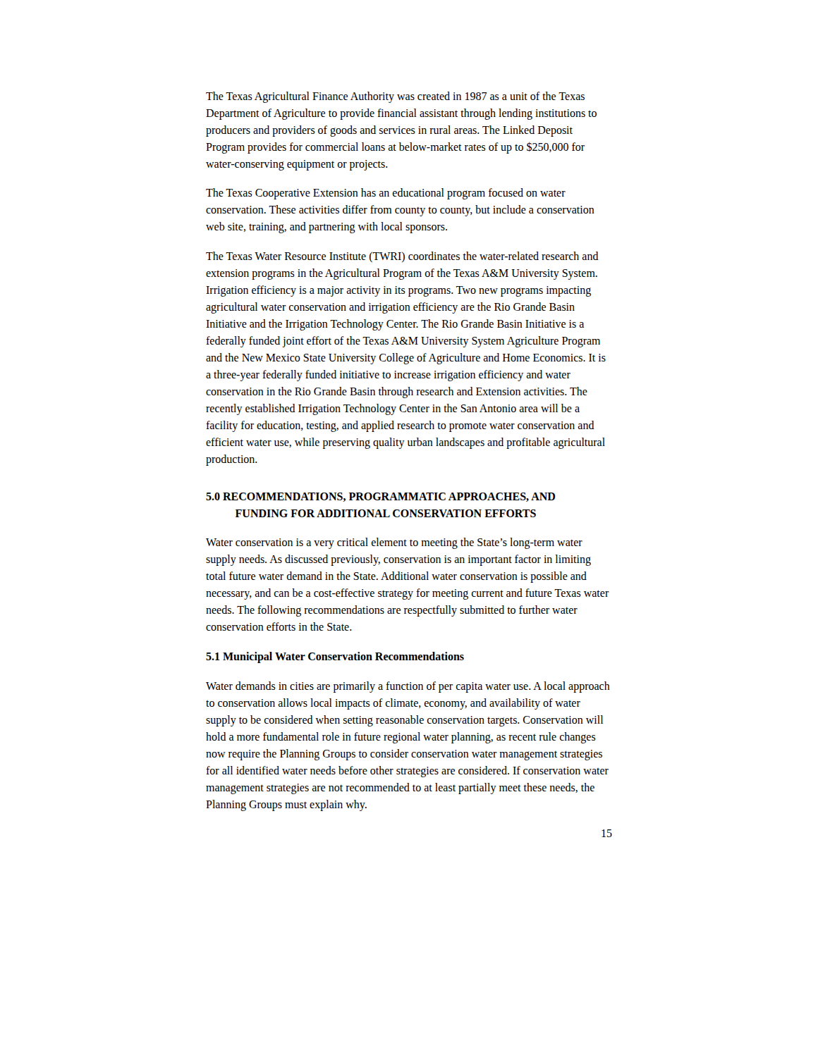The Texas Agricultural Finance Authority was created in 1987 as a unit of the Texas Department of Agriculture to provide financial assistant through lending institutions to producers and providers of goods and services in rural areas. The Linked Deposit Program provides for commercial loans at below-market rates of up to $250,000 for water-conserving equipment or projects.
The Texas Cooperative Extension has an educational program focused on water conservation. These activities differ from county to county, but include a conservation web site, training, and partnering with local sponsors.
The Texas Water Resource Institute (TWRI) coordinates the water-related research and extension programs in the Agricultural Program of the Texas A&M University System. Irrigation efficiency is a major activity in its programs. Two new programs impacting agricultural water conservation and irrigation efficiency are the Rio Grande Basin Initiative and the Irrigation Technology Center. The Rio Grande Basin Initiative is a federally funded joint effort of the Texas A&M University System Agriculture Program and the New Mexico State University College of Agriculture and Home Economics. It is a three-year federally funded initiative to increase irrigation efficiency and water conservation in the Rio Grande Basin through research and Extension activities. The recently established Irrigation Technology Center in the San Antonio area will be a facility for education, testing, and applied research to promote water conservation and efficient water use, while preserving quality urban landscapes and profitable agricultural production.
5.0 RECOMMENDATIONS, PROGRAMMATIC APPROACHES, ANDFUNDING FOR ADDITIONAL CONSERVATION EFFORTS
Water conservation is a very critical element to meeting the State’s long-term water supply needs. As discussed previously, conservation is an important factor in limiting total future water demand in the State. Additional water conservation is possible and necessary, and can be a cost-effective strategy for meeting current and future Texas water needs. The following recommendations are respectfully submitted to further water conservation efforts in the State.
5.1 Municipal Water Conservation Recommendations
Water demands in cities are primarily a function of per capita water use. A local approach to conservation allows local impacts of climate, economy, and availability of water supply to be considered when setting reasonable conservation targets. Conservation will hold a more fundamental role in future regional water planning, as recent rule changes now require the Planning Groups to consider conservation water management strategies for all identified water needs before other strategies are considered. If conservation water management strategies are not recommended to at least partially meet these needs, the Planning Groups must explain why.
15